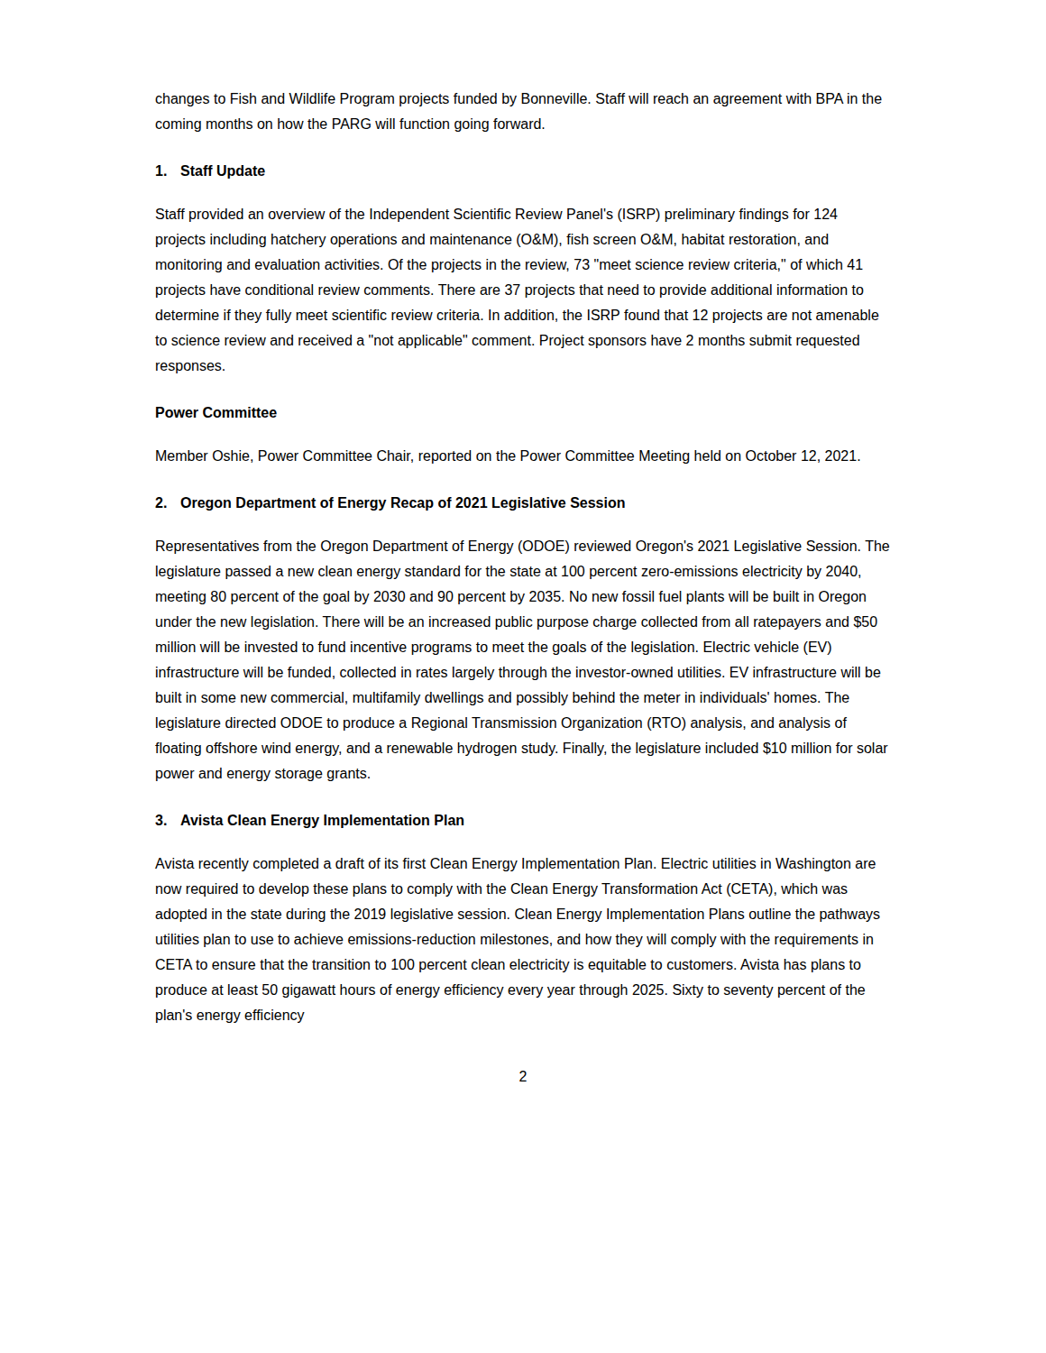changes to Fish and Wildlife Program projects funded by Bonneville. Staff will reach an agreement with BPA in the coming months on how the PARG will function going forward.
1. Staff Update
Staff provided an overview of the Independent Scientific Review Panel's (ISRP) preliminary findings for 124 projects including hatchery operations and maintenance (O&M), fish screen O&M, habitat restoration, and monitoring and evaluation activities. Of the projects in the review, 73 "meet science review criteria," of which 41 projects have conditional review comments. There are 37 projects that need to provide additional information to determine if they fully meet scientific review criteria. In addition, the ISRP found that 12 projects are not amenable to science review and received a "not applicable" comment. Project sponsors have 2 months submit requested responses.
Power Committee
Member Oshie, Power Committee Chair, reported on the Power Committee Meeting held on October 12, 2021.
2. Oregon Department of Energy Recap of 2021 Legislative Session
Representatives from the Oregon Department of Energy (ODOE) reviewed Oregon's 2021 Legislative Session. The legislature passed a new clean energy standard for the state at 100 percent zero-emissions electricity by 2040, meeting 80 percent of the goal by 2030 and 90 percent by 2035. No new fossil fuel plants will be built in Oregon under the new legislation. There will be an increased public purpose charge collected from all ratepayers and $50 million will be invested to fund incentive programs to meet the goals of the legislation. Electric vehicle (EV) infrastructure will be funded, collected in rates largely through the investor-owned utilities. EV infrastructure will be built in some new commercial, multifamily dwellings and possibly behind the meter in individuals' homes. The legislature directed ODOE to produce a Regional Transmission Organization (RTO) analysis, and analysis of floating offshore wind energy, and a renewable hydrogen study. Finally, the legislature included $10 million for solar power and energy storage grants.
3. Avista Clean Energy Implementation Plan
Avista recently completed a draft of its first Clean Energy Implementation Plan. Electric utilities in Washington are now required to develop these plans to comply with the Clean Energy Transformation Act (CETA), which was adopted in the state during the 2019 legislative session. Clean Energy Implementation Plans outline the pathways utilities plan to use to achieve emissions-reduction milestones, and how they will comply with the requirements in CETA to ensure that the transition to 100 percent clean electricity is equitable to customers. Avista has plans to produce at least 50 gigawatt hours of energy efficiency every year through 2025. Sixty to seventy percent of the plan's energy efficiency
2